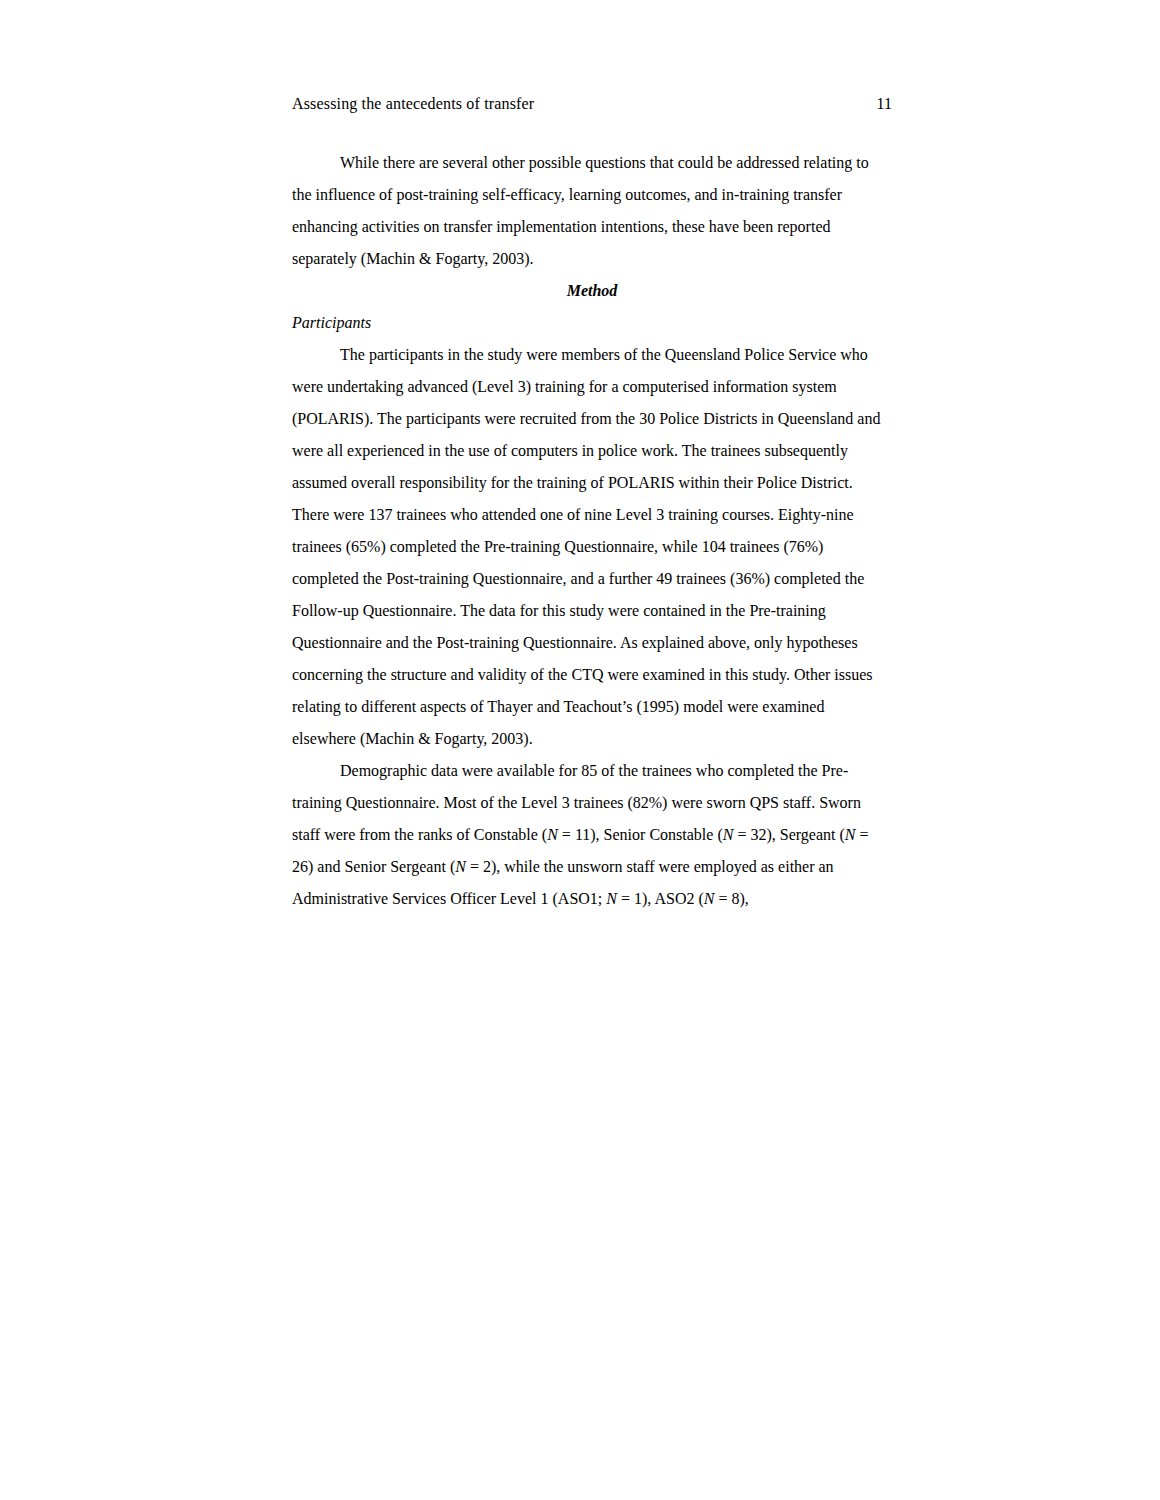Assessing the antecedents of transfer 11
While there are several other possible questions that could be addressed relating to the influence of post-training self-efficacy, learning outcomes, and in-training transfer enhancing activities on transfer implementation intentions, these have been reported separately (Machin & Fogarty, 2003).
Method
Participants
The participants in the study were members of the Queensland Police Service who were undertaking advanced (Level 3) training for a computerised information system (POLARIS). The participants were recruited from the 30 Police Districts in Queensland and were all experienced in the use of computers in police work. The trainees subsequently assumed overall responsibility for the training of POLARIS within their Police District. There were 137 trainees who attended one of nine Level 3 training courses. Eighty-nine trainees (65%) completed the Pre-training Questionnaire, while 104 trainees (76%) completed the Post-training Questionnaire, and a further 49 trainees (36%) completed the Follow-up Questionnaire. The data for this study were contained in the Pre-training Questionnaire and the Post-training Questionnaire. As explained above, only hypotheses concerning the structure and validity of the CTQ were examined in this study. Other issues relating to different aspects of Thayer and Teachout’s (1995) model were examined elsewhere (Machin & Fogarty, 2003).
Demographic data were available for 85 of the trainees who completed the Pre-training Questionnaire. Most of the Level 3 trainees (82%) were sworn QPS staff. Sworn staff were from the ranks of Constable (N = 11), Senior Constable (N = 32), Sergeant (N = 26) and Senior Sergeant (N = 2), while the unsworn staff were employed as either an Administrative Services Officer Level 1 (ASO1; N = 1), ASO2 (N = 8),